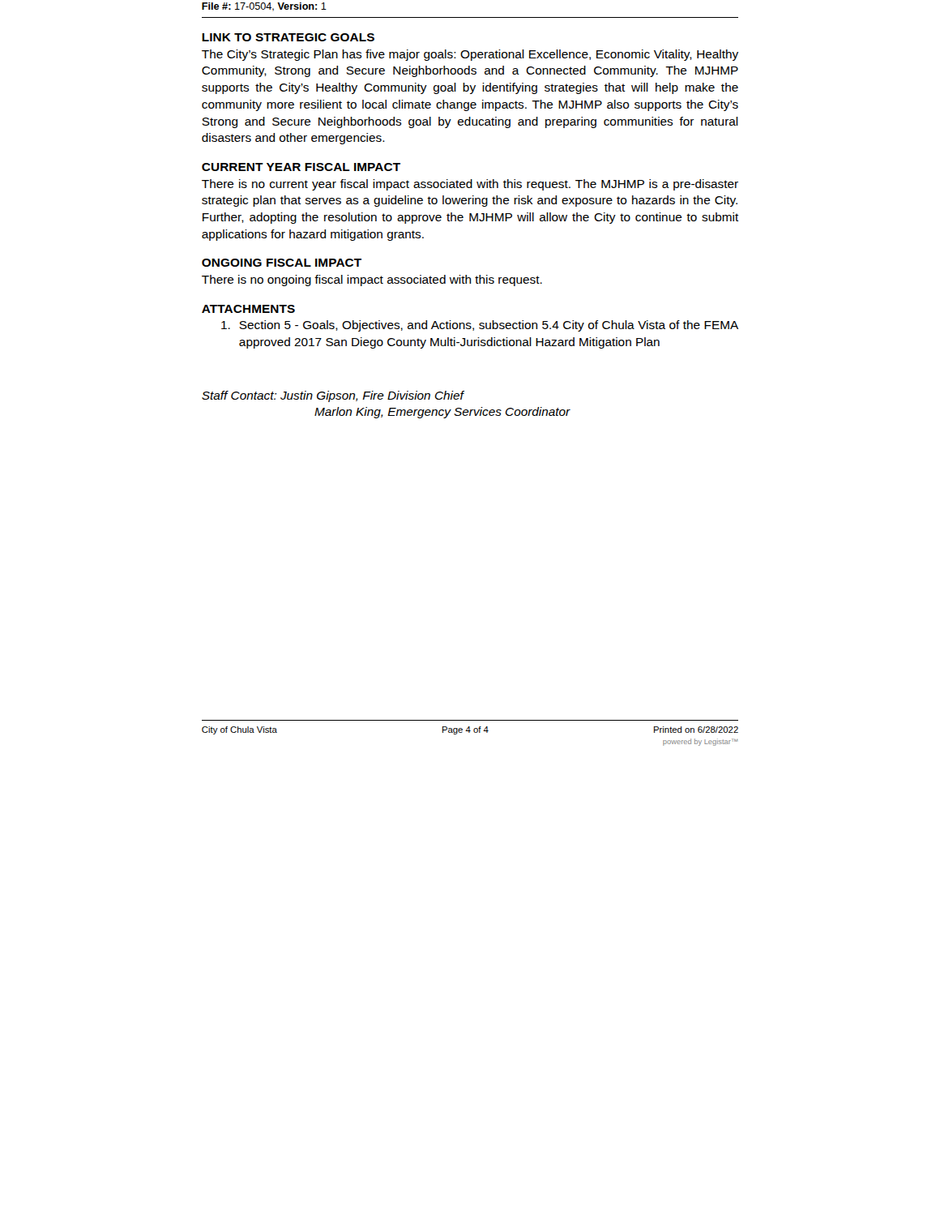File #: 17-0504, Version: 1
Link to Strategic Goals
The City’s Strategic Plan has five major goals: Operational Excellence, Economic Vitality, Healthy Community, Strong and Secure Neighborhoods and a Connected Community. The MJHMP supports the City’s Healthy Community goal by identifying strategies that will help make the community more resilient to local climate change impacts. The MJHMP also supports the City’s Strong and Secure Neighborhoods goal by educating and preparing communities for natural disasters and other emergencies.
Current Year Fiscal Impact
There is no current year fiscal impact associated with this request. The MJHMP is a pre-disaster strategic plan that serves as a guideline to lowering the risk and exposure to hazards in the City. Further, adopting the resolution to approve the MJHMP will allow the City to continue to submit applications for hazard mitigation grants.
Ongoing Fiscal Impact
There is no ongoing fiscal impact associated with this request.
Attachments
Section 5 - Goals, Objectives, and Actions, subsection 5.4 City of Chula Vista of the FEMA approved 2017 San Diego County Multi-Jurisdictional Hazard Mitigation Plan
Staff Contact: Justin Gipson, Fire Division Chief
Marlon King, Emergency Services Coordinator
City of Chula Vista
Page 4 of 4
Printed on 6/28/2022
powered by Legistar™